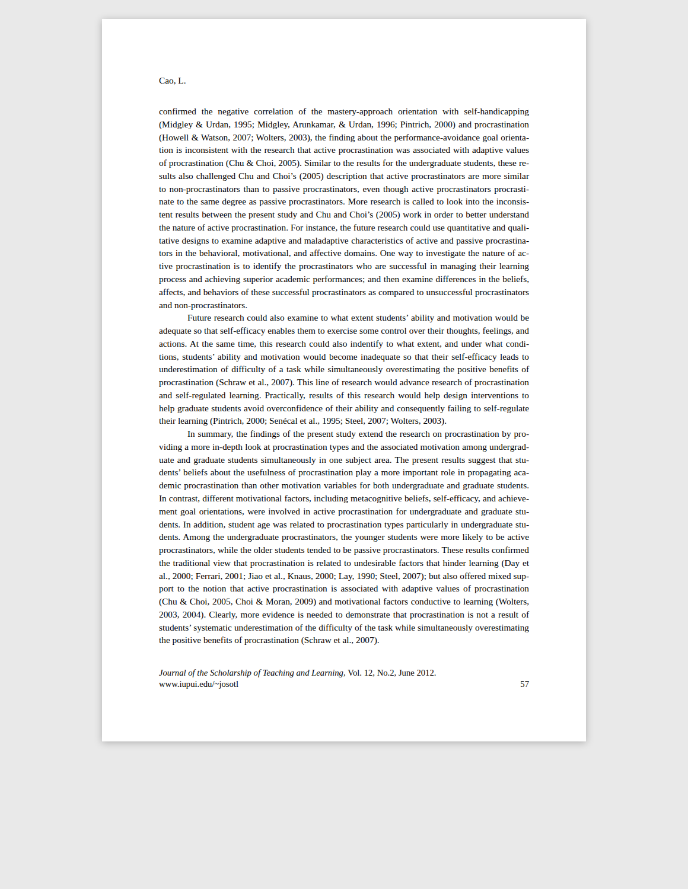Cao, L.
confirmed the negative correlation of the mastery-approach orientation with self-handicapping (Midgley & Urdan, 1995; Midgley, Arunkamar, & Urdan, 1996; Pintrich, 2000) and procrastination (Howell & Watson, 2007; Wolters, 2003), the finding about the performance-avoidance goal orientation is inconsistent with the research that active procrastination was associated with adaptive values of procrastination (Chu & Choi, 2005). Similar to the results for the undergraduate students, these results also challenged Chu and Choi’s (2005) description that active procrastinators are more similar to non-procrastinators than to passive procrastinators, even though active procrastinators procrastinate to the same degree as passive procrastinators. More research is called to look into the inconsistent results between the present study and Chu and Choi’s (2005) work in order to better understand the nature of active procrastination. For instance, the future research could use quantitative and qualitative designs to examine adaptive and maladaptive characteristics of active and passive procrastinators in the behavioral, motivational, and affective domains. One way to investigate the nature of active procrastination is to identify the procrastinators who are successful in managing their learning process and achieving superior academic performances; and then examine differences in the beliefs, affects, and behaviors of these successful procrastinators as compared to unsuccessful procrastinators and non-procrastinators.
Future research could also examine to what extent students’ ability and motivation would be adequate so that self-efficacy enables them to exercise some control over their thoughts, feelings, and actions. At the same time, this research could also indentify to what extent, and under what conditions, students’ ability and motivation would become inadequate so that their self-efficacy leads to underestimation of difficulty of a task while simultaneously overestimating the positive benefits of procrastination (Schraw et al., 2007). This line of research would advance research of procrastination and self-regulated learning. Practically, results of this research would help design interventions to help graduate students avoid overconfidence of their ability and consequently failing to self-regulate their learning (Pintrich, 2000; Senécal et al., 1995; Steel, 2007; Wolters, 2003).
In summary, the findings of the present study extend the research on procrastination by providing a more in-depth look at procrastination types and the associated motivation among undergraduate and graduate students simultaneously in one subject area. The present results suggest that students’ beliefs about the usefulness of procrastination play a more important role in propagating academic procrastination than other motivation variables for both undergraduate and graduate students. In contrast, different motivational factors, including metacognitive beliefs, self-efficacy, and achievement goal orientations, were involved in active procrastination for undergraduate and graduate students. In addition, student age was related to procrastination types particularly in undergraduate students. Among the undergraduate procrastinators, the younger students were more likely to be active procrastinators, while the older students tended to be passive procrastinators. These results confirmed the traditional view that procrastination is related to undesirable factors that hinder learning (Day et al., 2000; Ferrari, 2001; Jiao et al., Knaus, 2000; Lay, 1990; Steel, 2007); but also offered mixed support to the notion that active procrastination is associated with adaptive values of procrastination (Chu & Choi, 2005, Choi & Moran, 2009) and motivational factors conductive to learning (Wolters, 2003, 2004). Clearly, more evidence is needed to demonstrate that procrastination is not a result of students’ systematic underestimation of the difficulty of the task while simultaneously overestimating the positive benefits of procrastination (Schraw et al., 2007).
Journal of the Scholarship of Teaching and Learning, Vol. 12, No.2, June 2012.
www.iupui.edu/~josotl
57